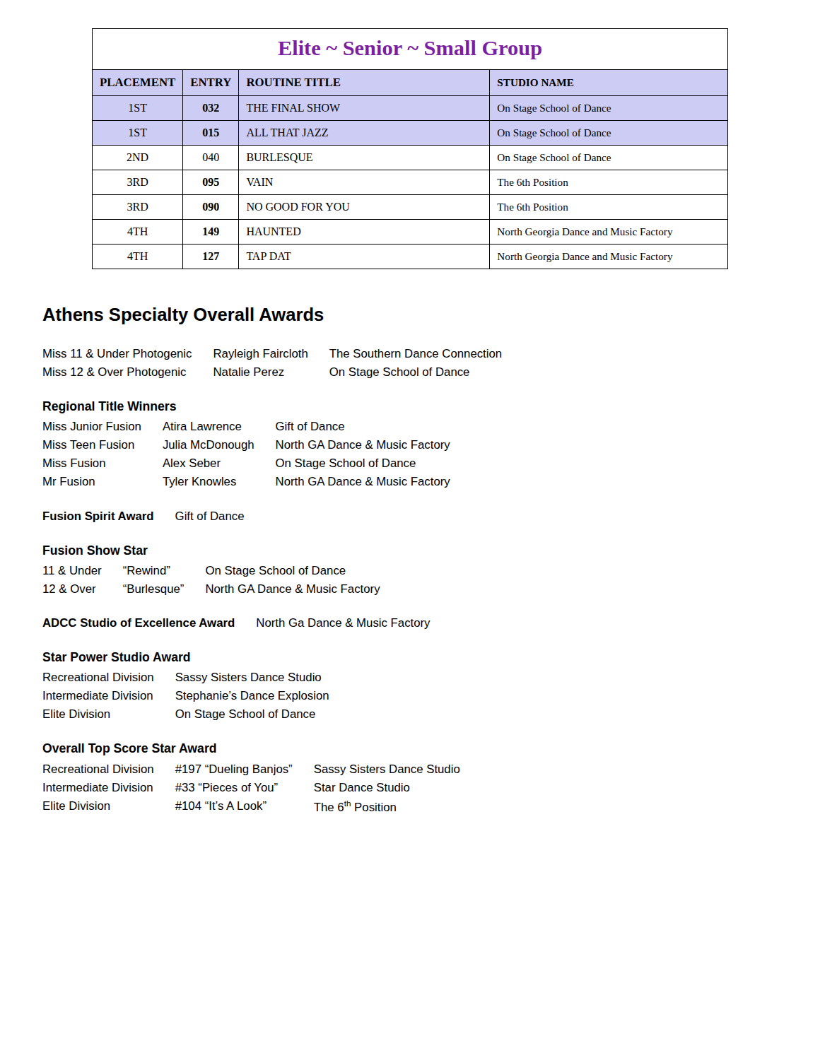Elite ~ Senior ~ Small Group
| PLACEMENT | ENTRY | ROUTINE TITLE | STUDIO NAME |
| --- | --- | --- | --- |
| 1ST | 032 | THE FINAL SHOW | On Stage School of Dance |
| 1ST | 015 | ALL THAT JAZZ | On Stage School of Dance |
| 2ND | 040 | BURLESQUE | On Stage School of Dance |
| 3RD | 095 | VAIN | The 6th Position |
| 3RD | 090 | NO GOOD FOR YOU | The 6th Position |
| 4TH | 149 | HAUNTED | North Georgia Dance and Music Factory |
| 4TH | 127 | TAP DAT | North Georgia Dance and Music Factory |
Athens Specialty Overall Awards
| Miss 11 & Under Photogenic | Rayleigh Faircloth | The Southern Dance Connection |
| Miss 12 & Over Photogenic | Natalie Perez | On Stage School of Dance |
Regional Title Winners
| Miss Junior Fusion | Atira Lawrence | Gift of Dance |
| Miss Teen Fusion | Julia McDonough | North GA Dance & Music Factory |
| Miss Fusion | Alex Seber | On Stage School of Dance |
| Mr Fusion | Tyler Knowles | North GA Dance & Music Factory |
Fusion Spirit Award Gift of Dance
Fusion Show Star
| 11 & Under | “Rewind” | On Stage School of Dance |
| 12 & Over | “Burlesque” | North GA Dance & Music Factory |
ADCC Studio of Excellence Award North Ga Dance & Music Factory
Star Power Studio Award
| Recreational Division | Sassy Sisters Dance Studio |
| Intermediate Division | Stephanie’s Dance Explosion |
| Elite Division | On Stage School of Dance |
Overall Top Score Star Award
| Recreational Division | #197 “Dueling Banjos” | Sassy Sisters Dance Studio |
| Intermediate Division | #33 “Pieces of You” | Star Dance Studio |
| Elite Division | #104 “It’s A Look” | The 6 th Position |